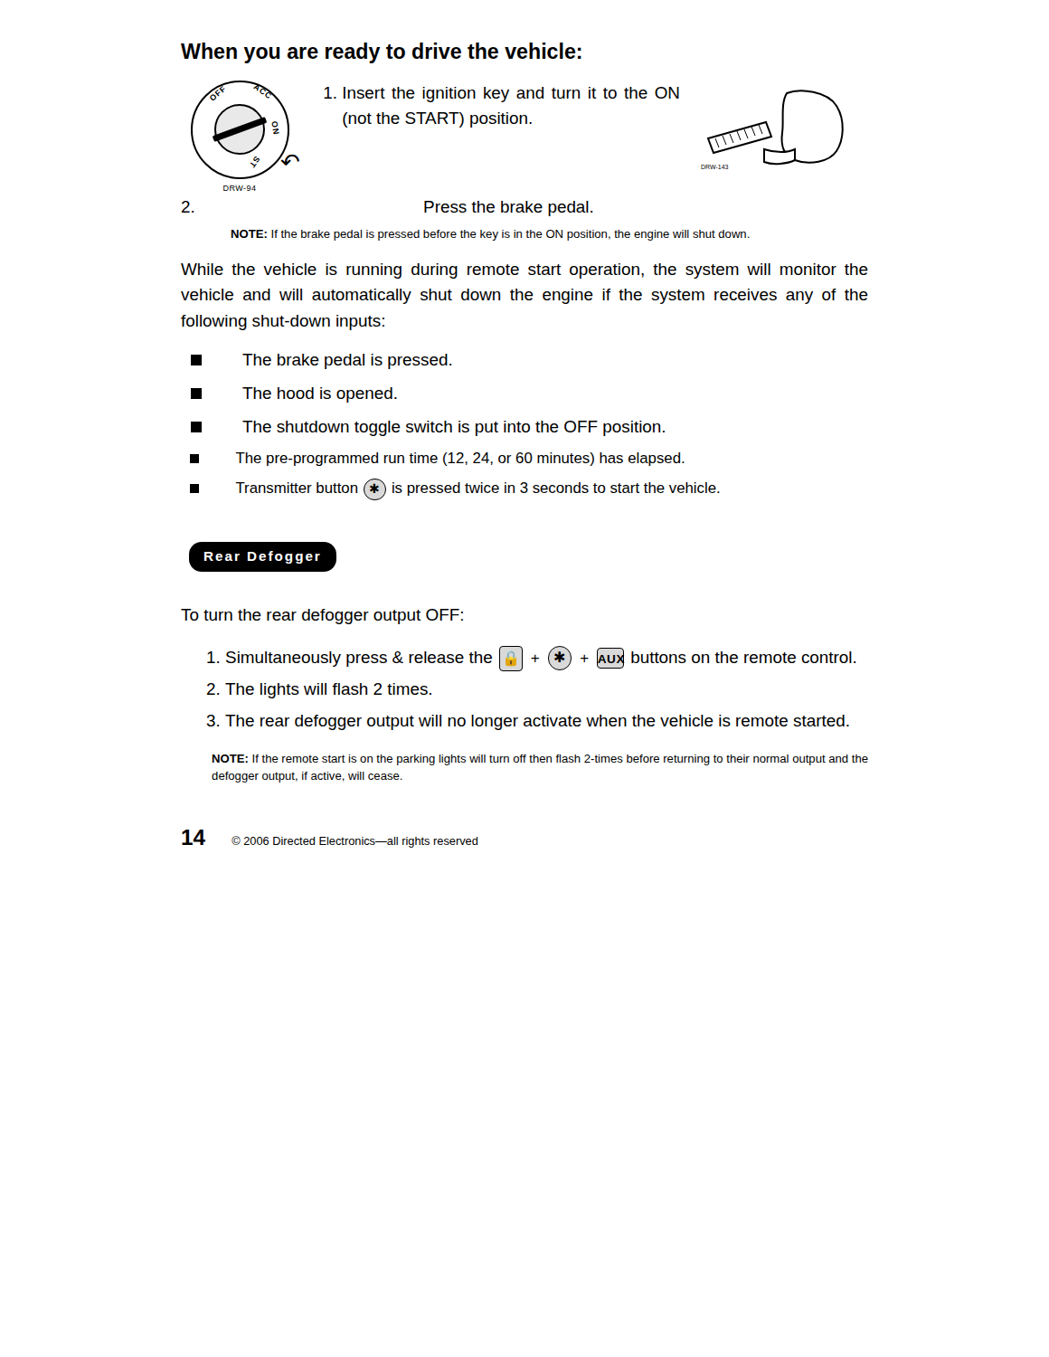When you are ready to drive the vehicle:
OFF ACC ON ST
↶
DRW-94
Insert the ignition key and turn it to the ON (not the START) position.
DRW-143
2. Press the brake pedal.
NOTE: If the brake pedal is pressed before the key is in the ON position, the engine will shut down.
While the vehicle is running during remote start operation, the system will monitor the vehicle and will automatically shut down the engine if the system receives any of the following shut-down inputs:
The brake pedal is pressed.
The hood is opened.
The shutdown toggle switch is put into the OFF position.
The pre-programmed run time (12, 24, or 60 minutes) has elapsed.
Transmitter button ✱ is pressed twice in 3 seconds to start the vehicle.
Rear Defogger
To turn the rear defogger output OFF:
Simultaneously press & release the 🔒 + ✱ + AUX buttons on the remote control.
The lights will flash 2 times.
The rear defogger output will no longer activate when the vehicle is remote started.
NOTE: If the remote start is on the parking lights will turn off then flash 2-times before returning to their normal output and the defogger output, if active, will cease.
14 © 2006 Directed Electronics—all rights reserved